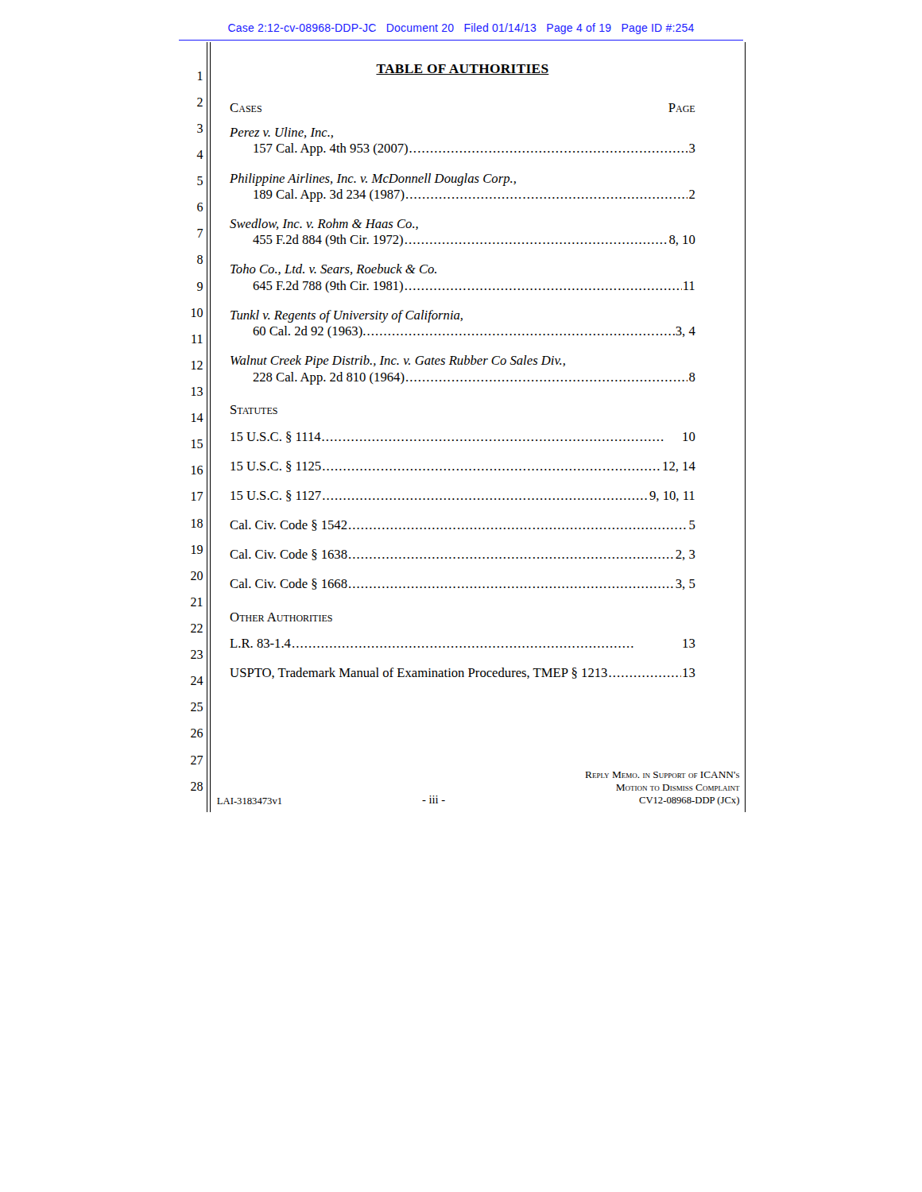Case 2:12-cv-08968-DDP-JC Document 20 Filed 01/14/13 Page 4 of 19 Page ID #:254
1
2
3
4
5
6
7
8
9
10
11
12
13
14
15
16
17
18
19
20
21
22
23
24
25
26
27
28
TABLE OF AUTHORITIES
Cases Page
Perez v. Uline, Inc.,
157 Cal. App. 4th 953 (2007) .................................................................................. 3
Philippine Airlines, Inc. v. McDonnell Douglas Corp.,
189 Cal. App. 3d 234 (1987) .................................................................................. 2
Swedlow, Inc. v. Rohm & Haas Co.,
455 F.2d 884 (9th Cir. 1972) .................................................................................. 8, 10
Toho Co., Ltd. v. Sears, Roebuck & Co.
645 F.2d 788 (9th Cir. 1981) .................................................................................. 11
Tunkl v. Regents of University of California,
60 Cal. 2d 92 (1963). .................................................................................. 3, 4
Walnut Creek Pipe Distrib., Inc. v. Gates Rubber Co Sales Div.,
228 Cal. App. 2d 810 (1964) .................................................................................. 8
Statutes
15 U.S.C. § 1114 .................................................................................. 10
15 U.S.C. § 1125 .................................................................................. 12, 14
15 U.S.C. § 1127 .................................................................................. 9, 10, 11
Cal. Civ. Code § 1542 .................................................................................. 5
Cal. Civ. Code § 1638 .................................................................................. 2, 3
Cal. Civ. Code § 1668 .................................................................................. 3, 5
Other Authorities
L.R. 83-1.4 .................................................................................. 13
USPTO, Trademark Manual of Examination Procedures, TMEP § 1213 .................................................................................. 13
LAI-3183473v1
- iii -
Reply Memo. in Support of ICANN's
Motion to Dismiss Complaint
CV12-08968-DDP (JCx)